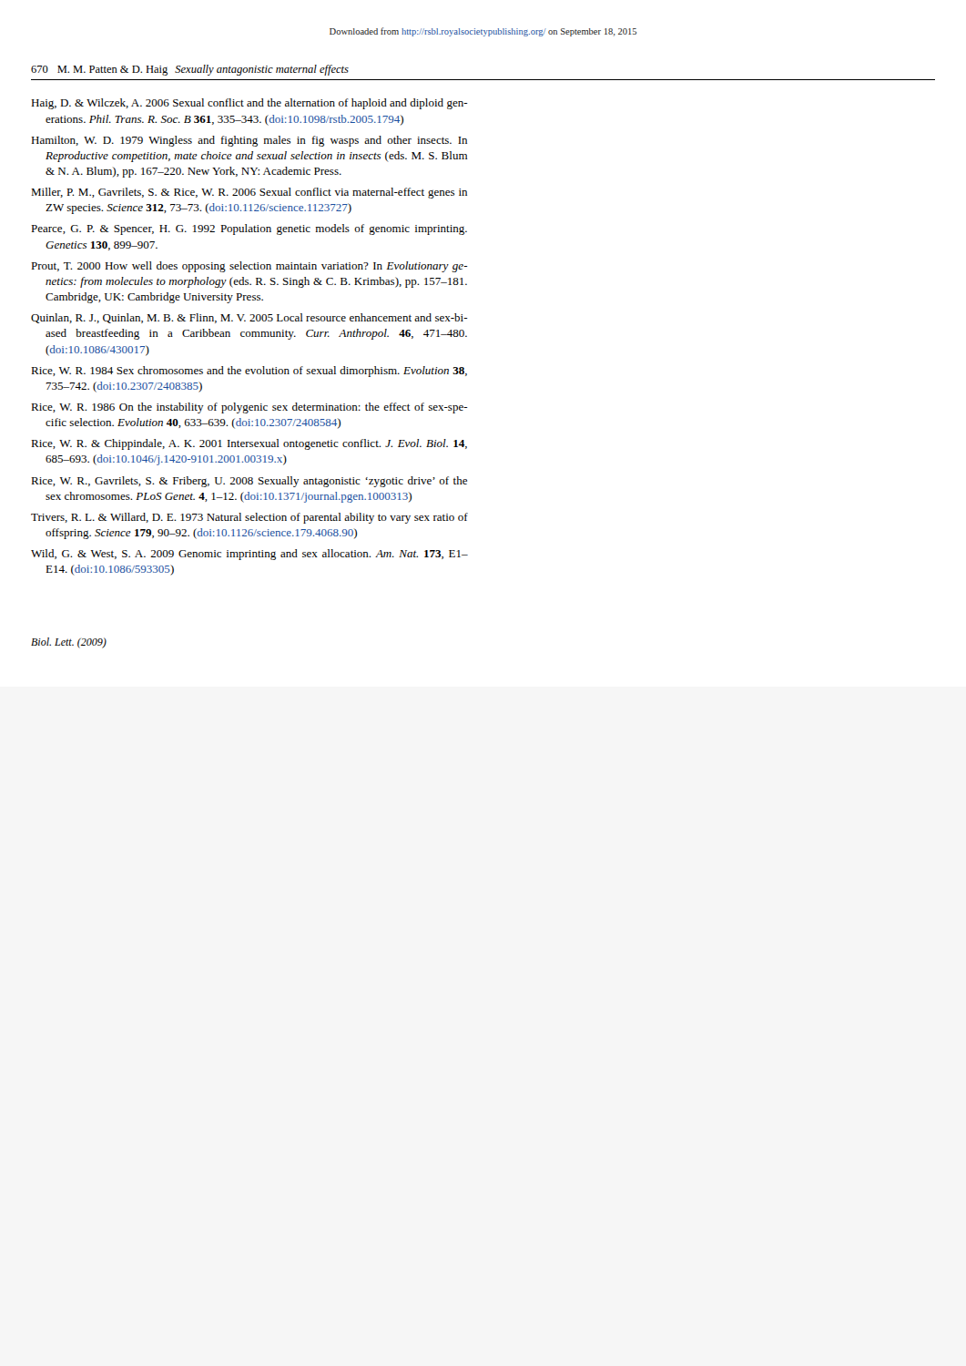Downloaded from http://rsbl.royalsocietypublishing.org/ on September 18, 2015
670 M. M. Patten & D. Haig Sexually antagonistic maternal effects
Haig, D. & Wilczek, A. 2006 Sexual conflict and the alternation of haploid and diploid generations. Phil. Trans. R. Soc. B 361, 335–343. (doi:10.1098/rstb.2005.1794)
Hamilton, W. D. 1979 Wingless and fighting males in fig wasps and other insects. In Reproductive competition, mate choice and sexual selection in insects (eds. M. S. Blum & N. A. Blum), pp. 167–220. New York, NY: Academic Press.
Miller, P. M., Gavrilets, S. & Rice, W. R. 2006 Sexual conflict via maternal-effect genes in ZW species. Science 312, 73–73. (doi:10.1126/science.1123727)
Pearce, G. P. & Spencer, H. G. 1992 Population genetic models of genomic imprinting. Genetics 130, 899–907.
Prout, T. 2000 How well does opposing selection maintain variation? In Evolutionary genetics: from molecules to morphology (eds. R. S. Singh & C. B. Krimbas), pp. 157–181. Cambridge, UK: Cambridge University Press.
Quinlan, R. J., Quinlan, M. B. & Flinn, M. V. 2005 Local resource enhancement and sex-biased breastfeeding in a Caribbean community. Curr. Anthropol. 46, 471–480. (doi:10.1086/430017)
Rice, W. R. 1984 Sex chromosomes and the evolution of sexual dimorphism. Evolution 38, 735–742. (doi:10.2307/2408385)
Rice, W. R. 1986 On the instability of polygenic sex determination: the effect of sex-specific selection. Evolution 40, 633–639. (doi:10.2307/2408584)
Rice, W. R. & Chippindale, A. K. 2001 Intersexual ontogenetic conflict. J. Evol. Biol. 14, 685–693. (doi:10.1046/j.1420-9101.2001.00319.x)
Rice, W. R., Gavrilets, S. & Friberg, U. 2008 Sexually antagonistic ‘zygotic drive’ of the sex chromosomes. PLoS Genet. 4, 1–12. (doi:10.1371/journal.pgen.1000313)
Trivers, R. L. & Willard, D. E. 1973 Natural selection of parental ability to vary sex ratio of offspring. Science 179, 90–92. (doi:10.1126/science.179.4068.90)
Wild, G. & West, S. A. 2009 Genomic imprinting and sex allocation. Am. Nat. 173, E1–E14. (doi:10.1086/593305)
Biol. Lett. (2009)